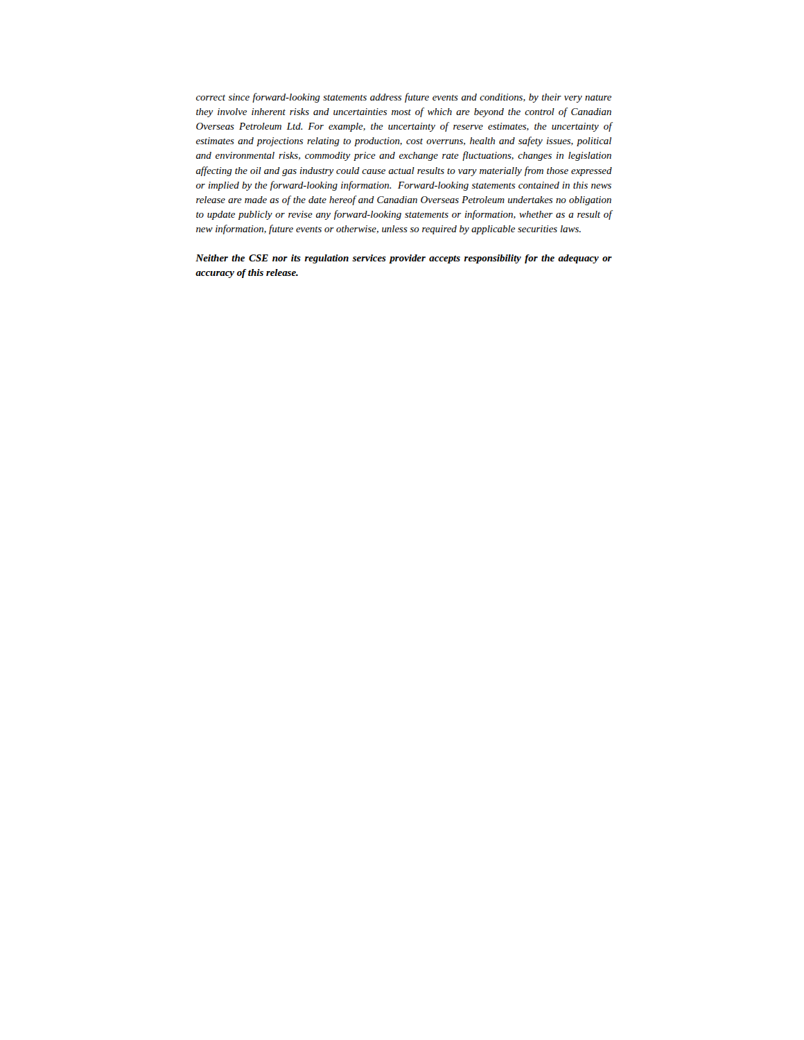correct since forward-looking statements address future events and conditions, by their very nature they involve inherent risks and uncertainties most of which are beyond the control of Canadian Overseas Petroleum Ltd. For example, the uncertainty of reserve estimates, the uncertainty of estimates and projections relating to production, cost overruns, health and safety issues, political and environmental risks, commodity price and exchange rate fluctuations, changes in legislation affecting the oil and gas industry could cause actual results to vary materially from those expressed or implied by the forward-looking information. Forward-looking statements contained in this news release are made as of the date hereof and Canadian Overseas Petroleum undertakes no obligation to update publicly or revise any forward-looking statements or information, whether as a result of new information, future events or otherwise, unless so required by applicable securities laws.
Neither the CSE nor its regulation services provider accepts responsibility for the adequacy or accuracy of this release.